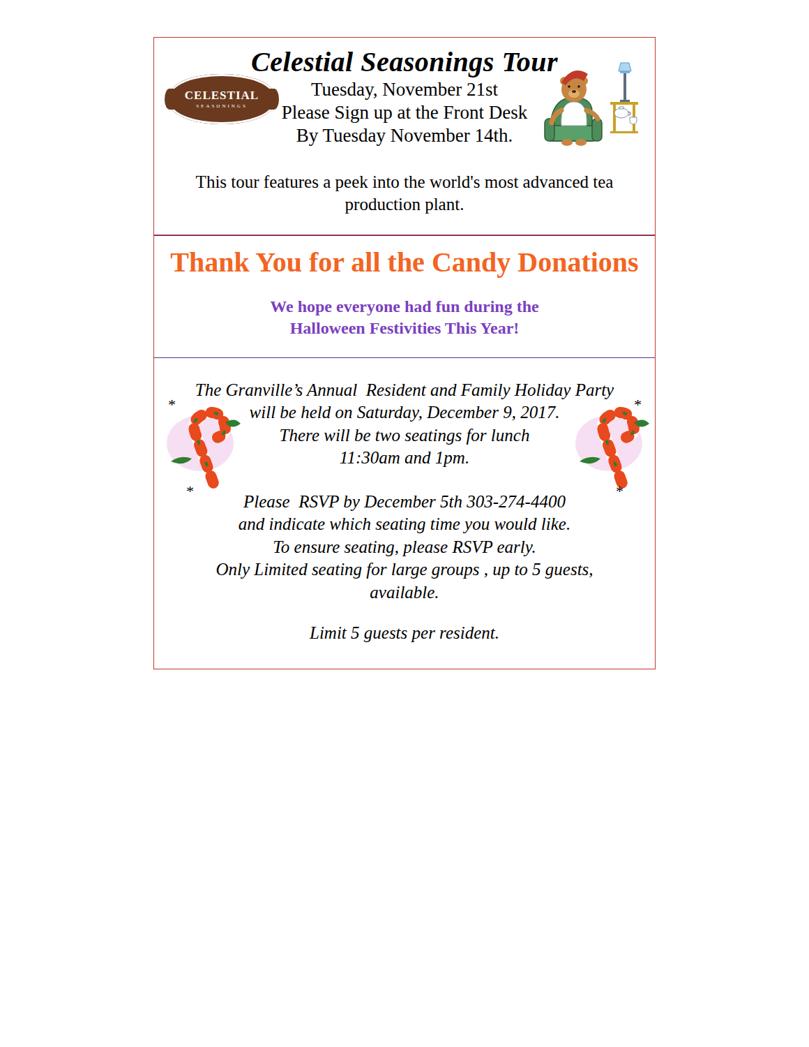CELESTIAL SEASONINGS ®
Celestial Seasonings Tour
Tuesday, November 21st
Please Sign up at the Front Desk
By Tuesday November 14th.
This tour features a peek into the world's most advanced tea production plant.
Thank You for all the Candy Donations
We hope everyone had fun during the
Halloween Festivities This Year!
* * * *
The Granville’s Annual Resident and Family Holiday Party
will be held on Saturday, December 9, 2017.
There will be two seatings for lunch
11:30am and 1pm.
Please RSVP by December 5th 303-274-4400
and indicate which seating time you would like.
To ensure seating, please RSVP early.
Only Limited seating for large groups , up to 5 guests, available.
Limit 5 guests per resident.